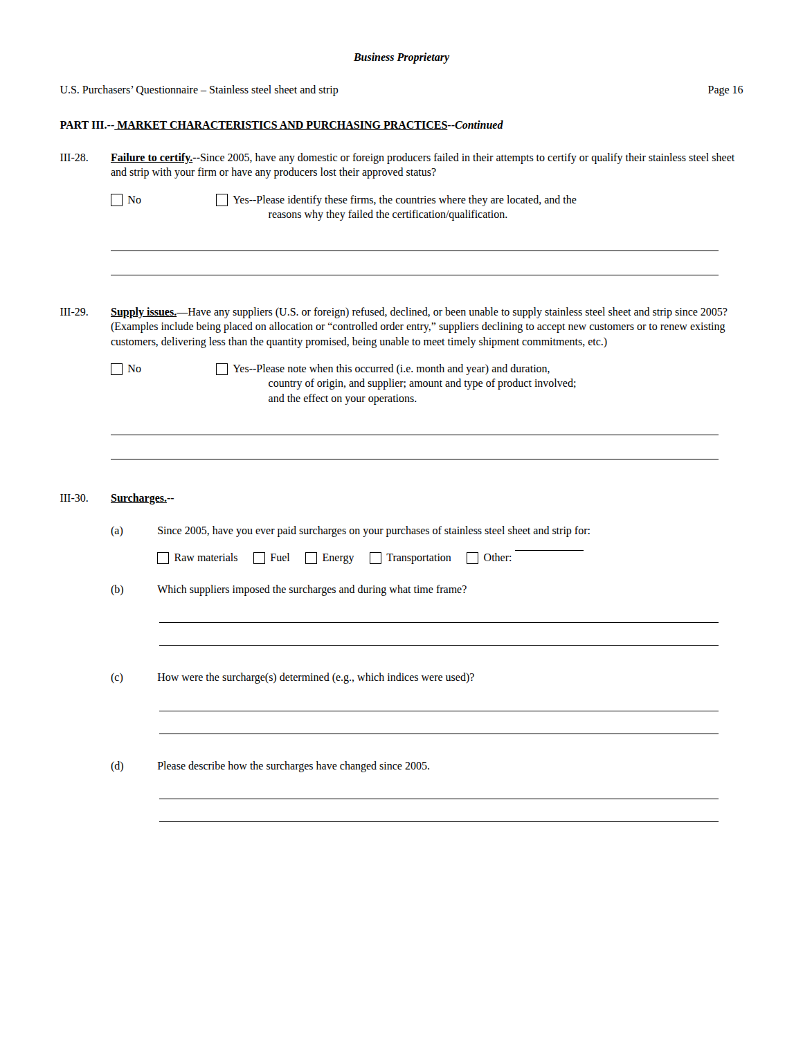Business Proprietary
U.S. Purchasers’ Questionnaire – Stainless steel sheet and strip Page 16
PART III.-- MARKET CHARACTERISTICS AND PURCHASING PRACTICES--Continued
III-28.
Failure to certify.--Since 2005, have any domestic or foreign producers failed in their attempts to certify or qualify their stainless steel sheet and strip with your firm or have any producers lost their approved status?
No Yes--Please identify these firms, the countries where they are located, and the reasons why they failed the certification/qualification.
III-29.
Supply issues.—Have any suppliers (U.S. or foreign) refused, declined, or been unable to supply stainless steel sheet and strip since 2005? (Examples include being placed on allocation or “controlled order entry,” suppliers declining to accept new customers or to renew existing customers, delivering less than the quantity promised, being unable to meet timely shipment commitments, etc.)
No Yes--Please note when this occurred (i.e. month and year) and duration, country of origin, and supplier; amount and type of product involved; and the effect on your operations.
III-30.
Surcharges.--
(a)
Since 2005, have you ever paid surcharges on your purchases of stainless steel sheet and strip for:
Raw materials Fuel Energy Transportation Other:
(b)
Which suppliers imposed the surcharges and during what time frame?
(c)
How were the surcharge(s) determined (e.g., which indices were used)?
(d)
Please describe how the surcharges have changed since 2005.